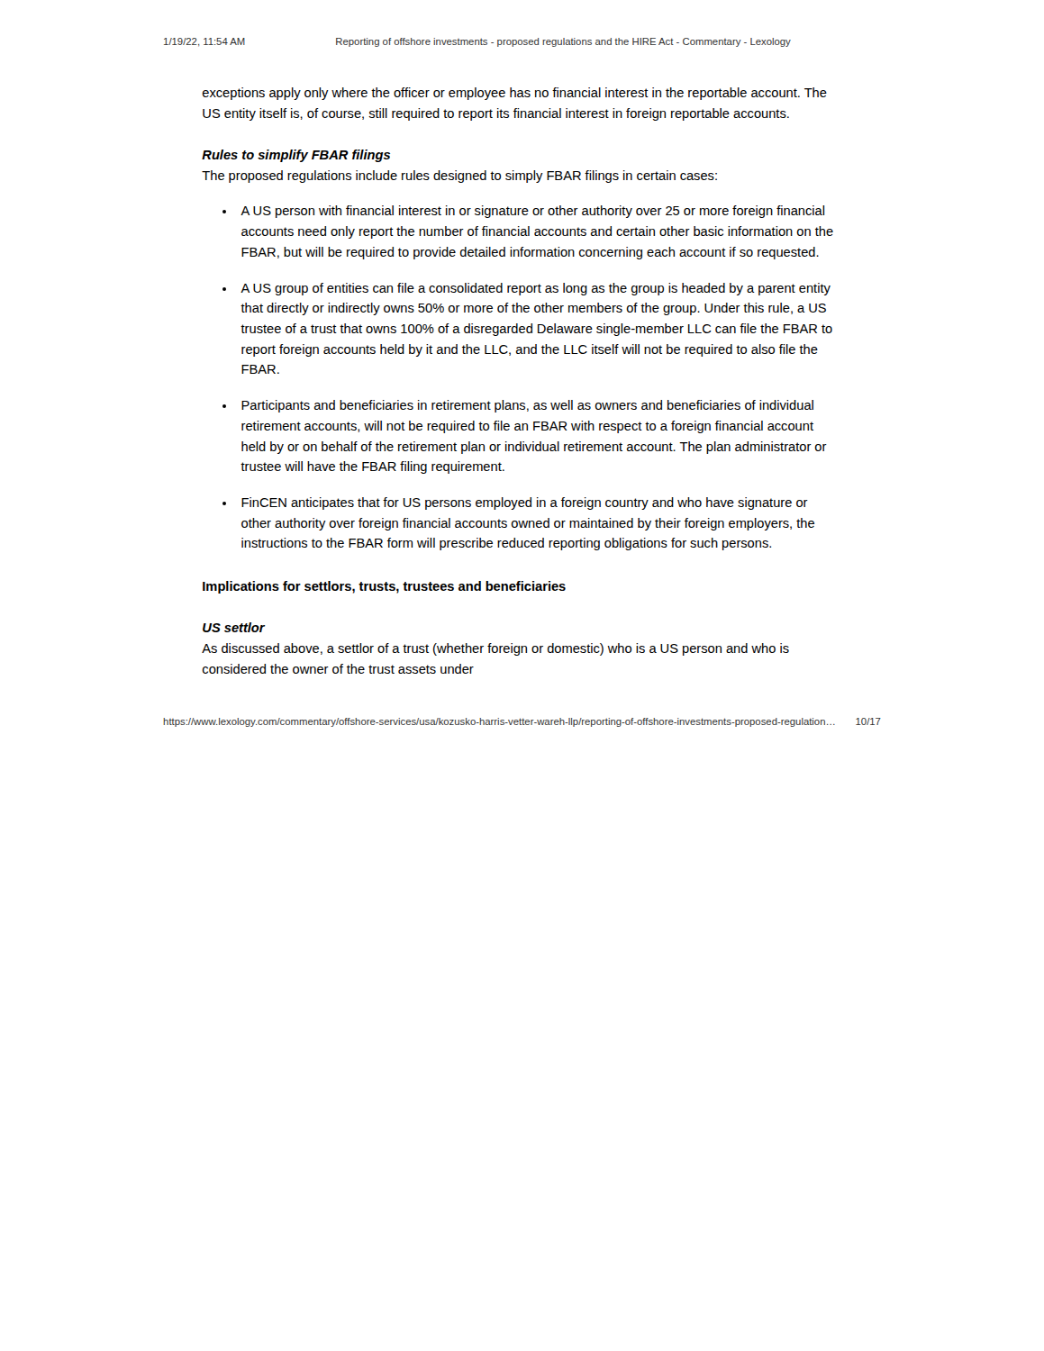1/19/22, 11:54 AM Reporting of offshore investments - proposed regulations and the HIRE Act - Commentary - Lexology
exceptions apply only where the officer or employee has no financial interest in the reportable account. The US entity itself is, of course, still required to report its financial interest in foreign reportable accounts.
Rules to simplify FBAR filings
The proposed regulations include rules designed to simply FBAR filings in certain cases:
A US person with financial interest in or signature or other authority over 25 or more foreign financial accounts need only report the number of financial accounts and certain other basic information on the FBAR, but will be required to provide detailed information concerning each account if so requested.
A US group of entities can file a consolidated report as long as the group is headed by a parent entity that directly or indirectly owns 50% or more of the other members of the group. Under this rule, a US trustee of a trust that owns 100% of a disregarded Delaware single-member LLC can file the FBAR to report foreign accounts held by it and the LLC, and the LLC itself will not be required to also file the FBAR.
Participants and beneficiaries in retirement plans, as well as owners and beneficiaries of individual retirement accounts, will not be required to file an FBAR with respect to a foreign financial account held by or on behalf of the retirement plan or individual retirement account. The plan administrator or trustee will have the FBAR filing requirement.
FinCEN anticipates that for US persons employed in a foreign country and who have signature or other authority over foreign financial accounts owned or maintained by their foreign employers, the instructions to the FBAR form will prescribe reduced reporting obligations for such persons.
Implications for settlors, trusts, trustees and beneficiaries
US settlor
As discussed above, a settlor of a trust (whether foreign or domestic) who is a US person and who is considered the owner of the trust assets under
https://www.lexology.com/commentary/offshore-services/usa/kozusko-harris-vetter-wareh-llp/reporting-of-offshore-investments-proposed-regulation… 10/17